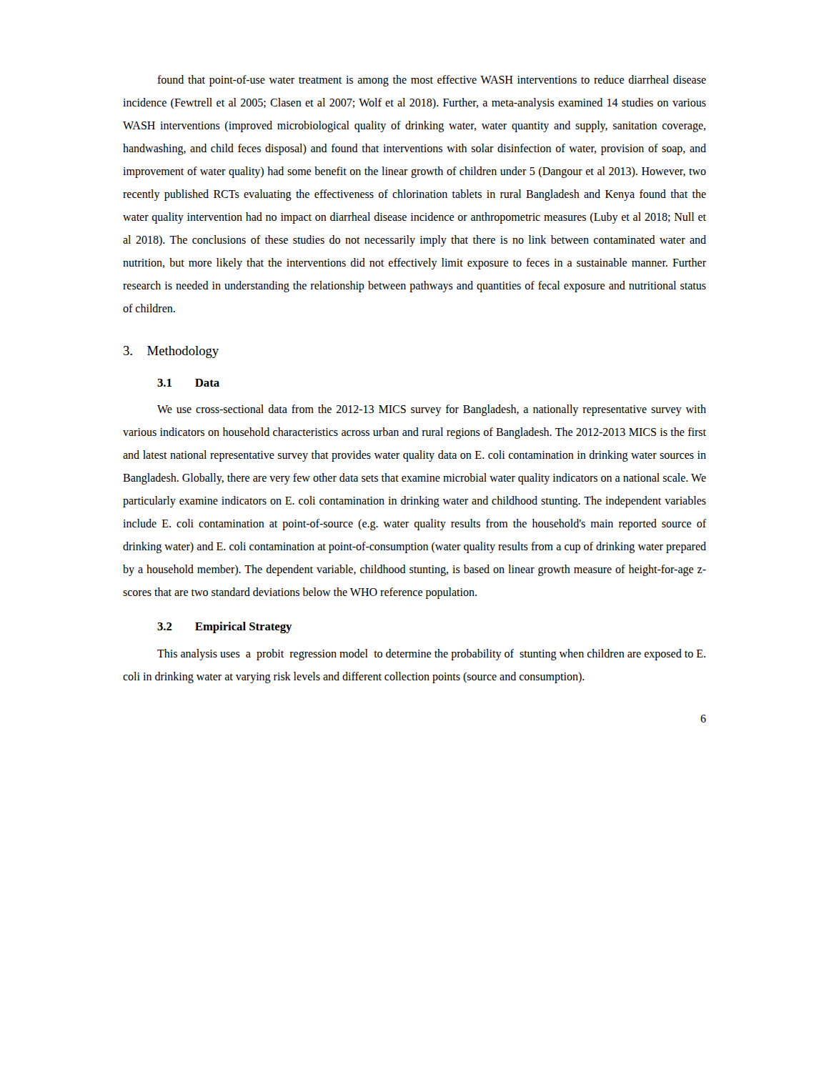found that point-of-use water treatment is among the most effective WASH interventions to reduce diarrheal disease incidence (Fewtrell et al 2005; Clasen et al 2007; Wolf et al 2018). Further, a meta-analysis examined 14 studies on various WASH interventions (improved microbiological quality of drinking water, water quantity and supply, sanitation coverage, handwashing, and child feces disposal) and found that interventions with solar disinfection of water, provision of soap, and improvement of water quality) had some benefit on the linear growth of children under 5 (Dangour et al 2013). However, two recently published RCTs evaluating the effectiveness of chlorination tablets in rural Bangladesh and Kenya found that the water quality intervention had no impact on diarrheal disease incidence or anthropometric measures (Luby et al 2018; Null et al 2018). The conclusions of these studies do not necessarily imply that there is no link between contaminated water and nutrition, but more likely that the interventions did not effectively limit exposure to feces in a sustainable manner. Further research is needed in understanding the relationship between pathways and quantities of fecal exposure and nutritional status of children.
3. Methodology
3.1 Data
We use cross-sectional data from the 2012-13 MICS survey for Bangladesh, a nationally representative survey with various indicators on household characteristics across urban and rural regions of Bangladesh. The 2012-2013 MICS is the first and latest national representative survey that provides water quality data on E. coli contamination in drinking water sources in Bangladesh. Globally, there are very few other data sets that examine microbial water quality indicators on a national scale. We particularly examine indicators on E. coli contamination in drinking water and childhood stunting. The independent variables include E. coli contamination at point-of-source (e.g. water quality results from the household's main reported source of drinking water) and E. coli contamination at point-of-consumption (water quality results from a cup of drinking water prepared by a household member). The dependent variable, childhood stunting, is based on linear growth measure of height-for-age z-scores that are two standard deviations below the WHO reference population.
3.2 Empirical Strategy
This analysis uses a probit regression model to determine the probability of stunting when children are exposed to E. coli in drinking water at varying risk levels and different collection points (source and consumption).
6